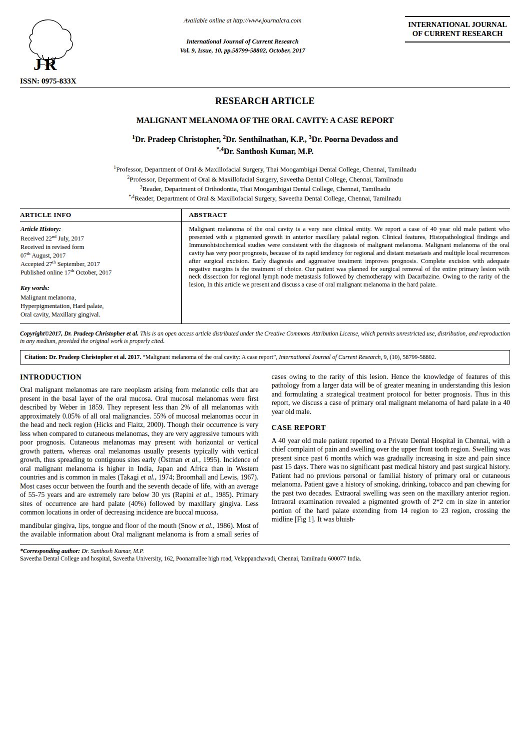J R
Available online at http://www.journalcra.com
International Journal of Current Research
Vol. 9, Issue, 10, pp.58799-58802, October, 2017
INTERNATIONAL JOURNAL
OF CURRENT RESEARCH
ISSN: 0975-833X
RESEARCH ARTICLE
MALIGNANT MELANOMA OF THE ORAL CAVITY: A CASE REPORT
1Dr. Pradeep Christopher, 2Dr. Senthilnathan, K.P., 3Dr. Poorna Devadoss and
*,4Dr. Santhosh Kumar, M.P.
1Professor, Department of Oral & Maxillofacial Surgery, Thai Moogambigai Dental College, Chennai, Tamilnadu
2Professor, Department of Oral & Maxillofacial Surgery, Saveetha Dental College, Chennai, Tamilnadu
3Reader, Department of Orthodontia, Thai Moogambigai Dental College, Chennai, Tamilnadu
*,4Reader, Department of Oral & Maxillofacial Surgery, Saveetha Dental College, Chennai, Tamilnadu
| ARTICLE INFO | ABSTRACT |
| --- | --- |
| Article History: Received 22 nd July, 2017 Received in revised form 07 th August, 2017 Accepted 27 th September, 2017 Published online 17 th October, 2017 Key words: Malignant melanoma, Hyperpigmentation, Hard palate, Oral cavity, Maxillary gingival. | Malignant melanoma of the oral cavity is a very rare clinical entity. We report a case of 40 year old male patient who presented with a pigmented growth in anterior maxillary palatal region. Clinical features, Histopathological findings and Immunohistochemical studies were consistent with the diagnosis of malignant melanoma. Malignant melanoma of the oral cavity has very poor prognosis, because of its rapid tendency for regional and distant metastasis and multiple local recurrences after surgical excision. Early diagnosis and aggressive treatment improves prognosis. Complete excision with adequate negative margins is the treatment of choice. Our patient was planned for surgical removal of the entire primary lesion with neck dissection for regional lymph node metastasis followed by chemotherapy with Dacarbazine. Owing to the rarity of the lesion, In this article we present and discuss a case of oral malignant melanoma in the hard palate. |
Copyright©2017, Dr. Pradeep Christopher et al. This is an open access article distributed under the Creative Commons Attribution License, which permits unrestricted use, distribution, and reproduction in any medium, provided the original work is properly cited.
Citation: Dr. Pradeep Christopher et al. 2017. “Malignant melanoma of the oral cavity: A case report”, International Journal of Current Research, 9, (10), 58799-58802.
INTRODUCTION
Oral malignant melanomas are rare neoplasm arising from melanotic cells that are present in the basal layer of the oral mucosa. Oral mucosal melanomas were first described by Weber in 1859. They represent less than 2% of all melanomas with approximately 0.05% of all oral malignancies. 55% of mucosal melanomas occur in the head and neck region (Hicks and Flaitz, 2000). Though their occurrence is very less when compared to cutaneous melanomas, they are very aggressive tumours with poor prognosis. Cutaneous melanomas may present with horizontal or vertical growth pattern, whereas oral melanomas usually presents typically with vertical growth, thus spreading to contiguous sites early (Östman et al., 1995). Incidence of oral malignant melanoma is higher in India, Japan and Africa than in Western countries and is common in males (Takagi et al., 1974; Broomhall and Lewis, 1967). Most cases occur between the fourth and the seventh decade of life, with an average of 55-75 years and are extremely rare below 30 yrs (Rapini et al., 1985). Primary sites of occurrence are hard palate (40%) followed by maxillary gingiva. Less common locations in order of decreasing incidence are buccal mucosa,
mandibular gingiva, lips, tongue and floor of the mouth (Snow et al., 1986). Most of the available information about Oral malignant melanoma is from a small series of cases owing to the rarity of this lesion. Hence the knowledge of features of this pathology from a larger data will be of greater meaning in understanding this lesion and formulating a strategical treatment protocol for better prognosis. Thus in this report, we discuss a case of primary oral malignant melanoma of hard palate in a 40 year old male.
CASE REPORT
A 40 year old male patient reported to a Private Dental Hospital in Chennai, with a chief complaint of pain and swelling over the upper front tooth region. Swelling was present since past 6 months which was gradually increasing in size and pain since past 15 days. There was no significant past medical history and past surgical history. Patient had no previous personal or familial history of primary oral or cutaneous melanoma. Patient gave a history of smoking, drinking, tobacco and pan chewing for the past two decades. Extraoral swelling was seen on the maxillary anterior region. Intraoral examination revealed a pigmented growth of 2*2 cm in size in anterior portion of the hard palate extending from 14 region to 23 region, crossing the midline [Fig 1]. It was bluish-
*Corresponding author: Dr. Santhosh Kumar, M.P.
Saveetha Dental College and hospital, Saveetha University, 162, Poonamallee high road, Velappanchavadi, Chennai, Tamilnadu 600077 India.